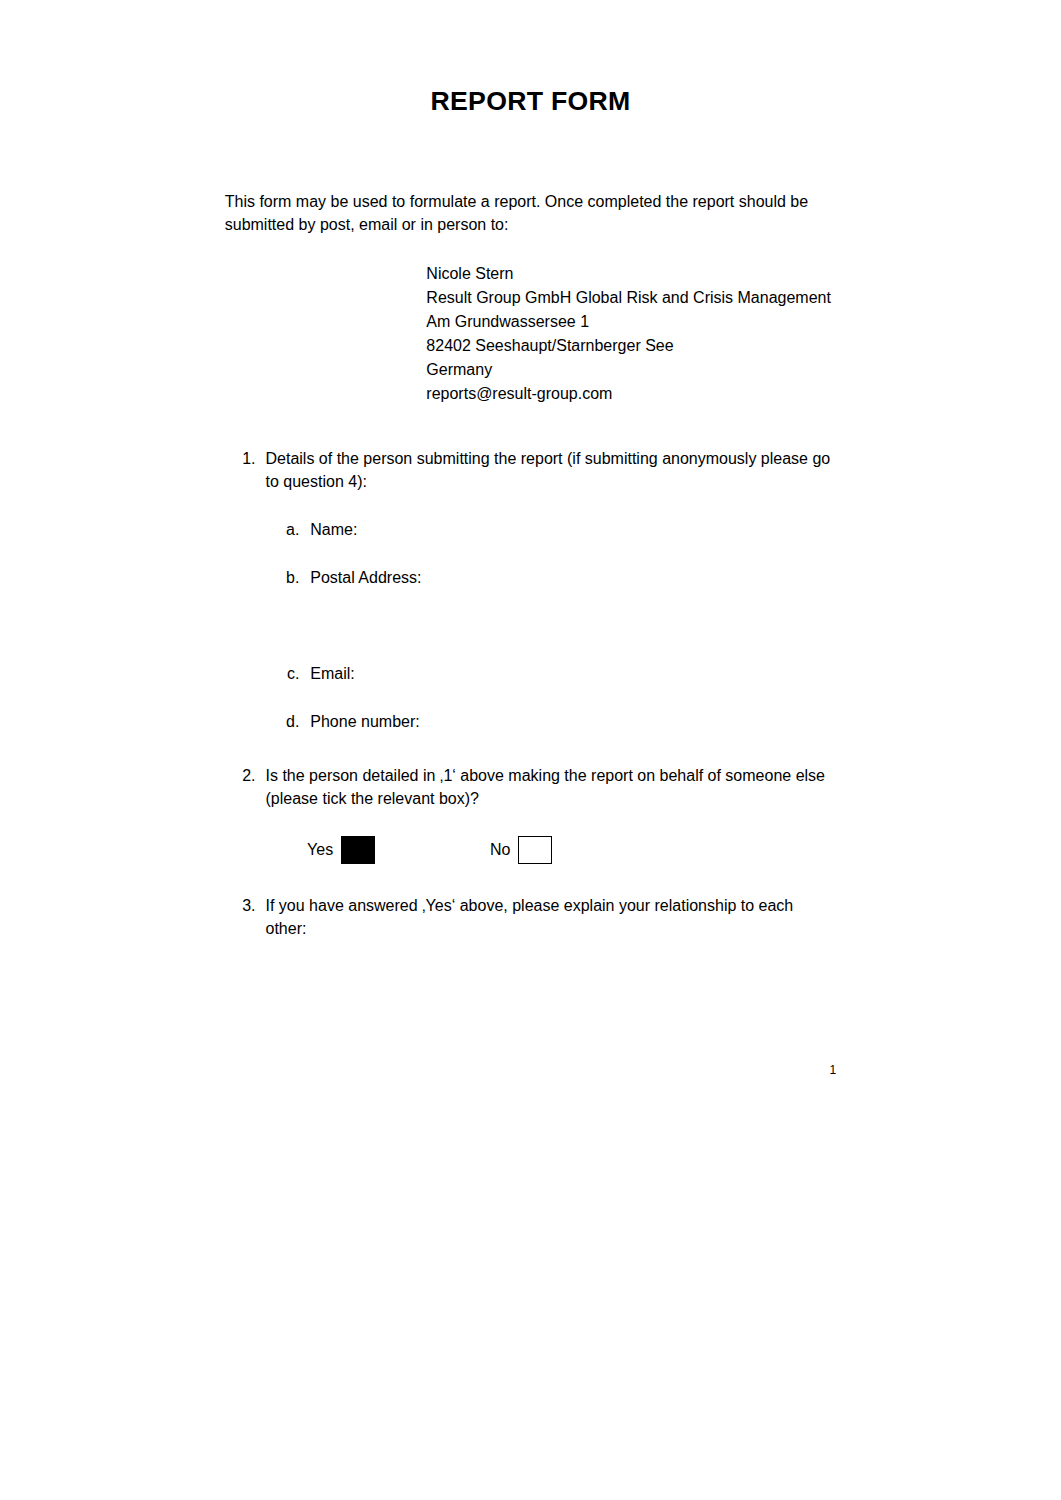REPORT FORM
This form may be used to formulate a report. Once completed the report should be submitted by post, email or in person to:
Nicole Stern
Result Group GmbH Global Risk and Crisis Management
Am Grundwassersee 1
82402 Seeshaupt/Starnberger See
Germany
reports@result-group.com
Details of the person submitting the report (if submitting anonymously please go to question 4):
Name:
Postal Address:
Email:
Phone number:
Is the person detailed in ‚1‘ above making the report on behalf of someone else (please tick the relevant box)?
Yes No
If you have answered ‚Yes‘ above, please explain your relationship to each other:
1